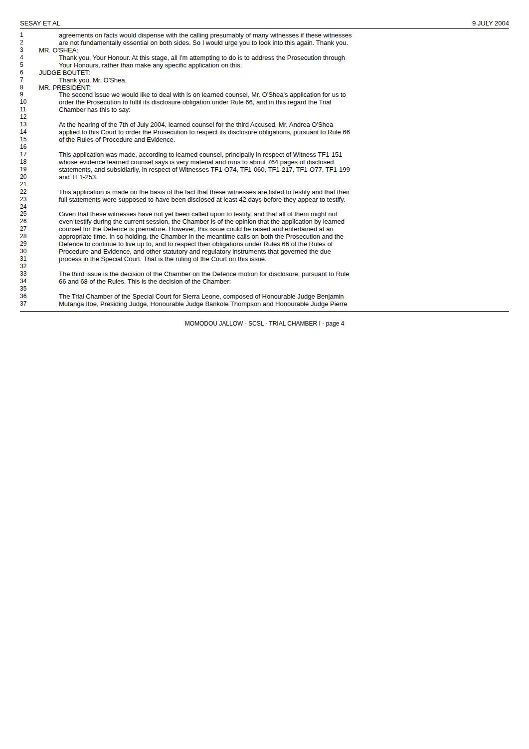SESAY ET AL 9 JULY 2004
| 1 | agreements on facts would dispense with the calling presumably of many witnesses if these witnesses |
| 2 | are not fundamentally essential on both sides. So I would urge you to look into this again. Thank you. |
| 3 | MR. O'SHEA: |
| 4 | Thank you, Your Honour. At this stage, all I'm attempting to do is to address the Prosecution through |
| 5 | Your Honours, rather than make any specific application on this. |
| 6 | JUDGE BOUTET: |
| 7 | Thank you, Mr. O'Shea. |
| 8 | MR. PRESIDENT: |
| 9 | The second issue we would like to deal with is on learned counsel, Mr. O'Shea's application for us to |
| 10 | order the Prosecution to fulfil its disclosure obligation under Rule 66, and in this regard the Trial |
| 11 | Chamber has this to say: |
| 12 | |
| 13 | At the hearing of the 7th of July 2004, learned counsel for the third Accused, Mr. Andrea O'Shea |
| 14 | applied to this Court to order the Prosecution to respect its disclosure obligations, pursuant to Rule 66 |
| 15 | of the Rules of Procedure and Evidence. |
| 16 | |
| 17 | This application was made, according to learned counsel, principally in respect of Witness TF1-151 |
| 18 | whose evidence learned counsel says is very material and runs to about 764 pages of disclosed |
| 19 | statements, and subsidiarily, in respect of Witnesses TF1-O74, TF1-060, TF1-217, TF1-O77, TF1-199 |
| 20 | and TF1-253. |
| 21 | |
| 22 | This application is made on the basis of the fact that these witnesses are listed to testify and that their |
| 23 | full statements were supposed to have been disclosed at least 42 days before they appear to testify. |
| 24 | |
| 25 | Given that these witnesses have not yet been called upon to testify, and that all of them might not |
| 26 | even testify during the current session, the Chamber is of the opinion that the application by learned |
| 27 | counsel for the Defence is premature. However, this issue could be raised and entertained at an |
| 28 | appropriate time. In so holding, the Chamber in the meantime calls on both the Prosecution and the |
| 29 | Defence to continue to live up to, and to respect their obligations under Rules 66 of the Rules of |
| 30 | Procedure and Evidence, and other statutory and regulatory instruments that governed the due |
| 31 | process in the Special Court. That is the ruling of the Court on this issue. |
| 32 | |
| 33 | The third issue is the decision of the Chamber on the Defence motion for disclosure, pursuant to Rule |
| 34 | 66 and 68 of the Rules. This is the decision of the Chamber: |
| 35 | |
| 36 | The Trial Chamber of the Special Court for Sierra Leone, composed of Honourable Judge Benjamin |
| 37 | Mutanga Itoe, Presiding Judge, Honourable Judge Bankole Thompson and Honourable Judge Pierre |
MOMODOU JALLOW - SCSL - TRIAL CHAMBER I - page 4